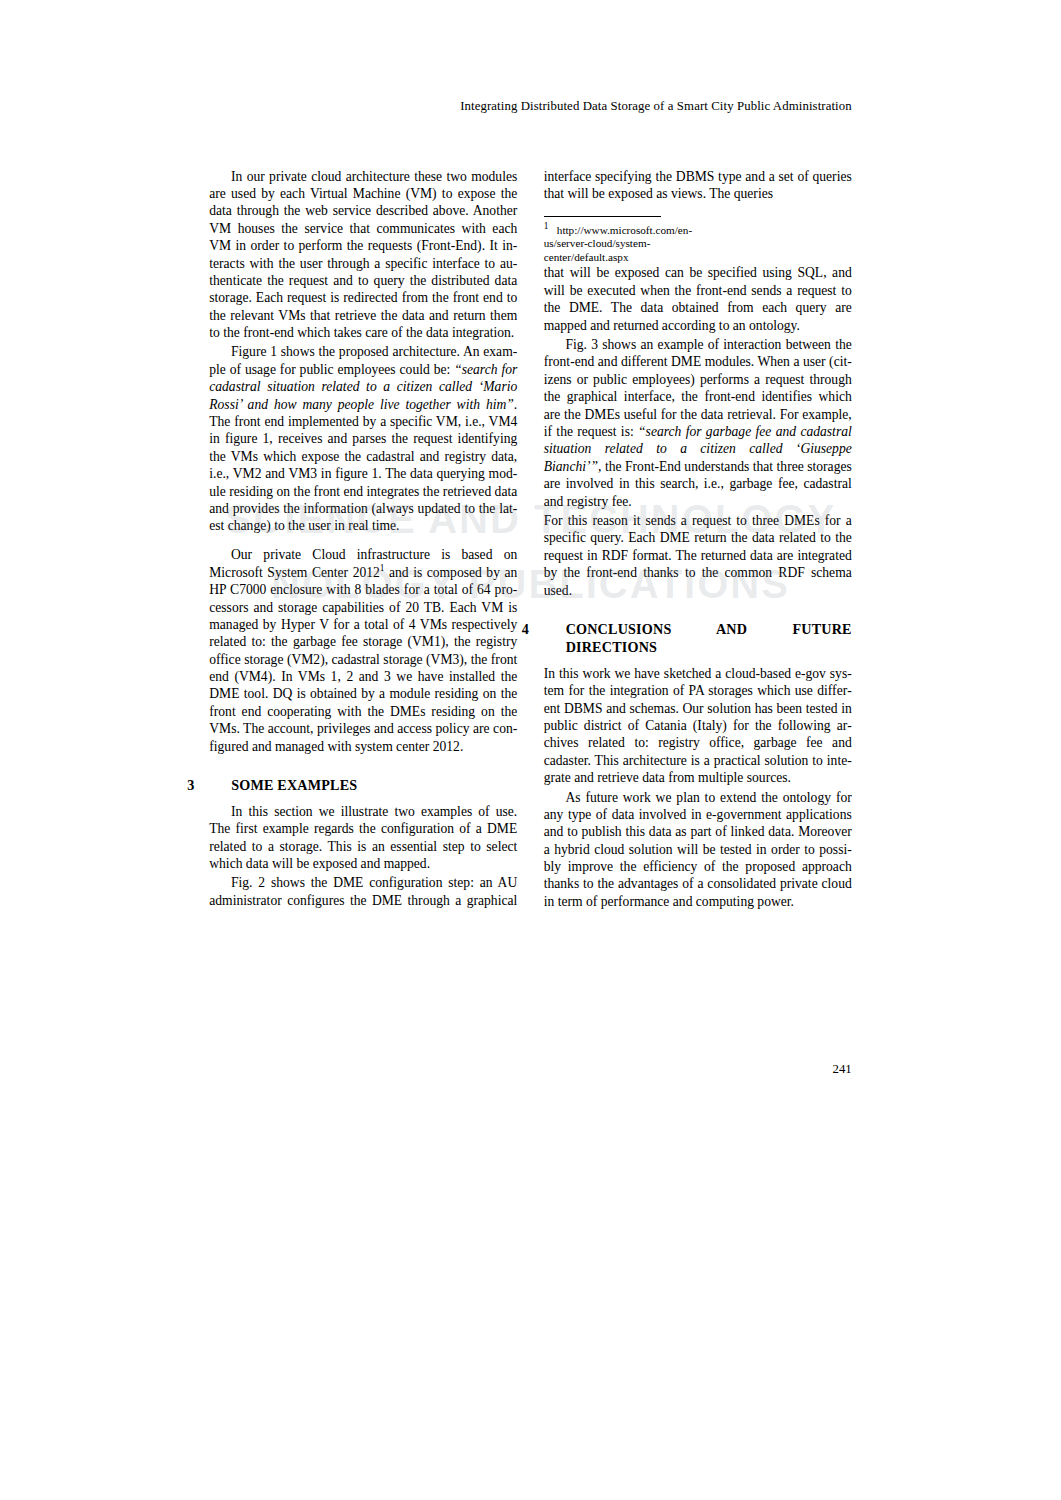Integrating Distributed Data Storage of a Smart City Public Administration
SCIENCE AND TECHNOLOGY NOLOGY PUBLICATIONS
In our private cloud architecture these two modules are used by each Virtual Machine (VM) to expose the data through the web service described above. Another VM houses the service that communicates with each VM in order to perform the requests (Front-End). It interacts with the user through a specific interface to authenticate the request and to query the distributed data storage. Each request is redirected from the front end to the relevant VMs that retrieve the data and return them to the front-end which takes care of the data integration.
Figure 1 shows the proposed architecture. An example of usage for public employees could be: “search for cadastral situation related to a citizen called ‘Mario Rossi’ and how many people live together with him”. The front end implemented by a specific VM, i.e., VM4 in figure 1, receives and parses the request identifying the VMs which expose the cadastral and registry data, i.e., VM2 and VM3 in figure 1. The data querying module residing on the front end integrates the retrieved data and provides the information (always updated to the latest change) to the user in real time.
Our private Cloud infrastructure is based on Microsoft System Center 20121 and is composed by an HP C7000 enclosure with 8 blades for a total of 64 processors and storage capabilities of 20 TB. Each VM is managed by Hyper V for a total of 4 VMs respectively related to: the garbage fee storage (VM1), the registry office storage (VM2), cadastral storage (VM3), the front end (VM4). In VMs 1, 2 and 3 we have installed the DME tool. DQ is obtained by a module residing on the front end cooperating with the DMEs residing on the VMs. The account, privileges and access policy are configured and managed with system center 2012.
3 SOME EXAMPLES
In this section we illustrate two examples of use. The first example regards the configuration of a DME related to a storage. This is an essential step to select which data will be exposed and mapped.
Fig. 2 shows the DME configuration step: an AU administrator configures the DME through a graphical interface specifying the DBMS type and a set of queries that will be exposed as views. The queries
1 http://www.microsoft.com/en-us/server-cloud/system-center/default.aspx
that will be exposed can be specified using SQL, and will be executed when the front-end sends a request to the DME. The data obtained from each query are mapped and returned according to an ontology.
Fig. 3 shows an example of interaction between the front-end and different DME modules. When a user (citizens or public employees) performs a request through the graphical interface, the front-end identifies which are the DMEs useful for the data retrieval. For example, if the request is: “search for garbage fee and cadastral situation related to a citizen called ‘Giuseppe Bianchi’”, the Front-End understands that three storages are involved in this search, i.e., garbage fee, cadastral and registry fee.
For this reason it sends a request to three DMEs for a specific query. Each DME return the data related to the request in RDF format. The returned data are integrated by the front-end thanks to the common RDF schema used.
4 CONCLUSIONS AND FUTURE DIRECTIONS
In this work we have sketched a cloud-based e-gov system for the integration of PA storages which use different DBMS and schemas. Our solution has been tested in public district of Catania (Italy) for the following archives related to: registry office, garbage fee and cadaster. This architecture is a practical solution to integrate and retrieve data from multiple sources.
As future work we plan to extend the ontology for any type of data involved in e-government applications and to publish this data as part of linked data. Moreover a hybrid cloud solution will be tested in order to possibly improve the efficiency of the proposed approach thanks to the advantages of a consolidated private cloud in term of performance and computing power.
241